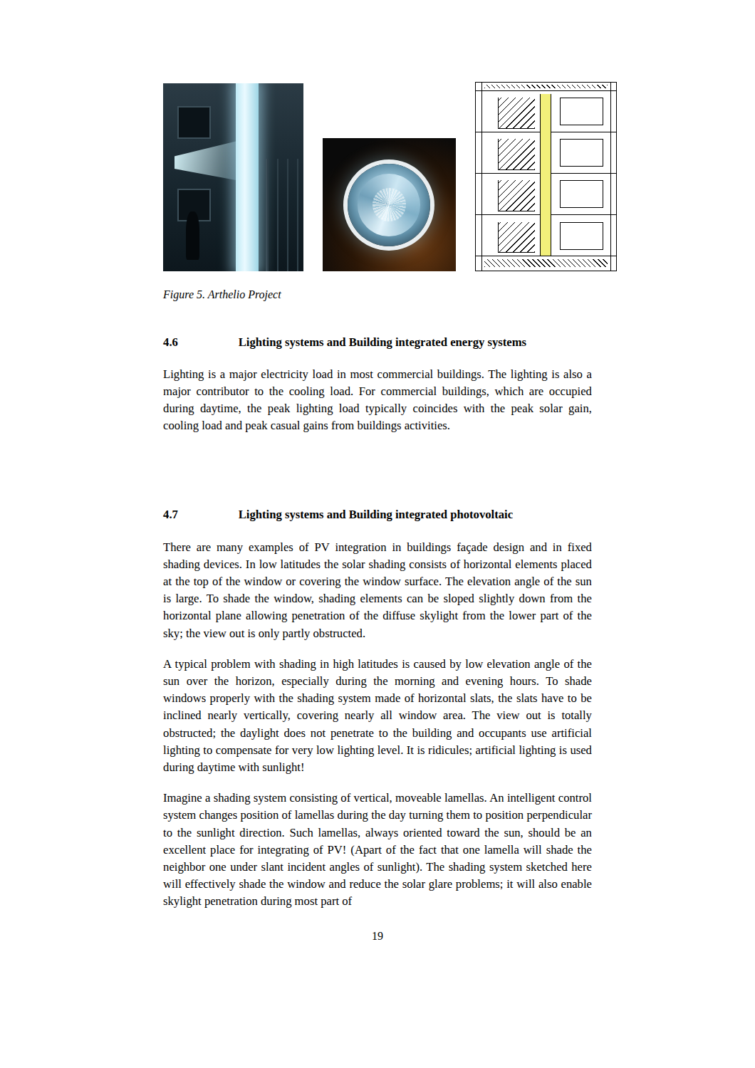Figure 5. Arthelio Project
4.6 Lighting systems and Building integrated energy systems
Lighting is a major electricity load in most commercial buildings. The lighting is also a major contributor to the cooling load. For commercial buildings, which are occupied during daytime, the peak lighting load typically coincides with the peak solar gain, cooling load and peak casual gains from buildings activities.
4.7 Lighting systems and Building integrated photovoltaic
There are many examples of PV integration in buildings façade design and in fixed shading devices. In low latitudes the solar shading consists of horizontal elements placed at the top of the window or covering the window surface. The elevation angle of the sun is large. To shade the window, shading elements can be sloped slightly down from the horizontal plane allowing penetration of the diffuse skylight from the lower part of the sky; the view out is only partly obstructed.
A typical problem with shading in high latitudes is caused by low elevation angle of the sun over the horizon, especially during the morning and evening hours. To shade windows properly with the shading system made of horizontal slats, the slats have to be inclined nearly vertically, covering nearly all window area. The view out is totally obstructed; the daylight does not penetrate to the building and occupants use artificial lighting to compensate for very low lighting level. It is ridicules; artificial lighting is used during daytime with sunlight!
Imagine a shading system consisting of vertical, moveable lamellas. An intelligent control system changes position of lamellas during the day turning them to position perpendicular to the sunlight direction. Such lamellas, always oriented toward the sun, should be an excellent place for integrating of PV! (Apart of the fact that one lamella will shade the neighbor one under slant incident angles of sunlight). The shading system sketched here will effectively shade the window and reduce the solar glare problems; it will also enable skylight penetration during most part of
19